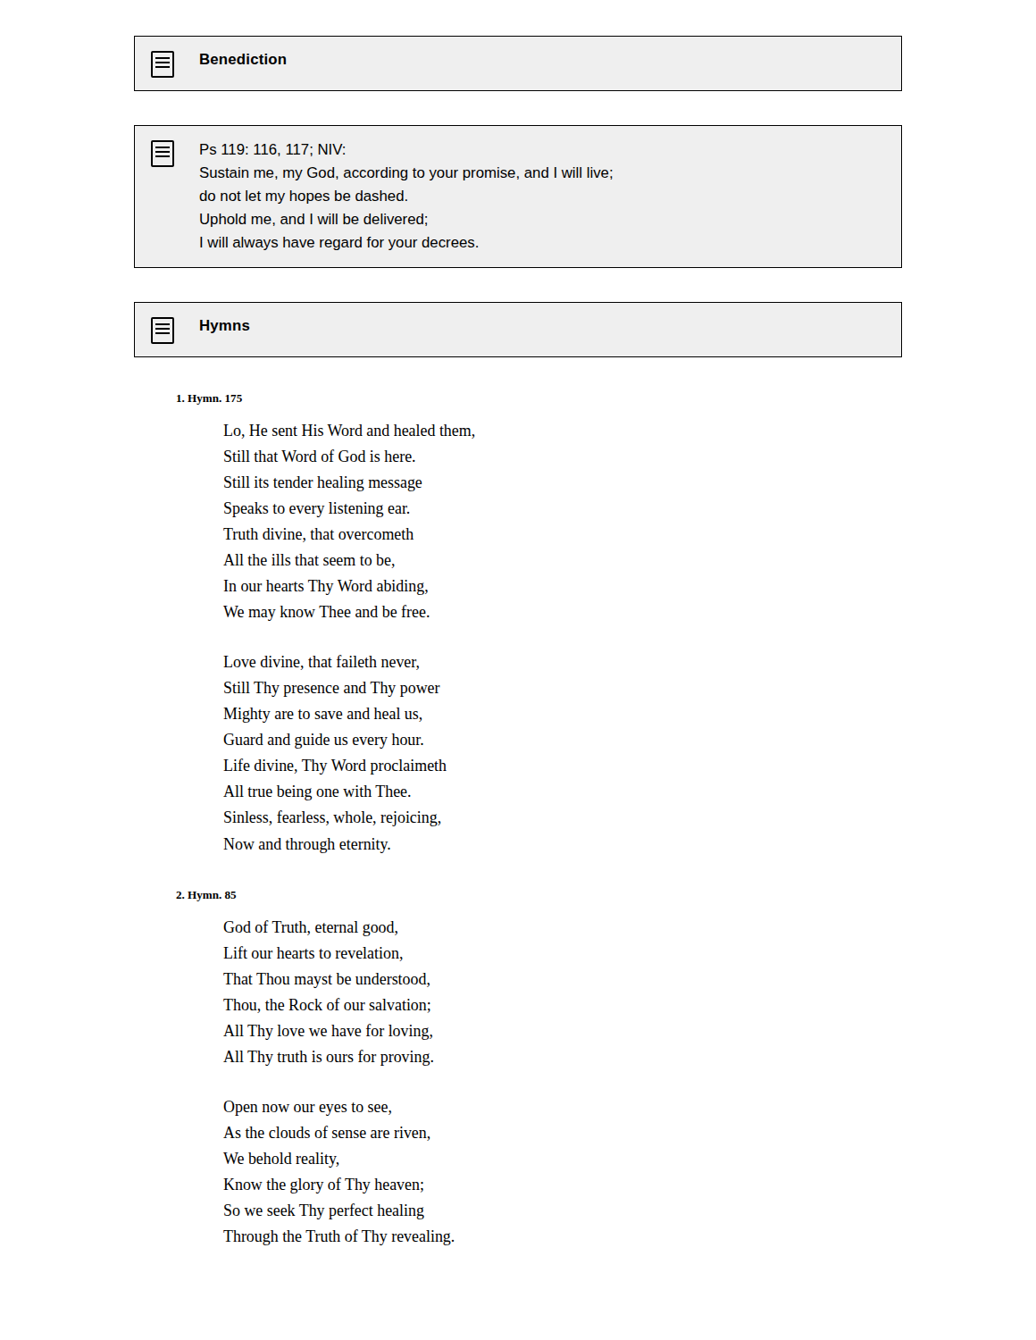Benediction
Ps 119: 116, 117; NIV: Sustain me, my God, according to your promise, and I will live;
do not let my hopes be dashed.
Uphold me, and I will be delivered;
I will always have regard for your decrees.
Hymns
Hymn. 175
Lo, He sent His Word and healed them,
Still that Word of God is here.
Still its tender healing message
Speaks to every listening ear.
Truth divine, that overcometh
All the ills that seem to be,
In our hearts Thy Word abiding,
We may know Thee and be free.
Love divine, that faileth never,
Still Thy presence and Thy power
Mighty are to save and heal us,
Guard and guide us every hour.
Life divine, Thy Word proclaimeth
All true being one with Thee.
Sinless, fearless, whole, rejoicing,
Now and through eternity.
Hymn. 85
God of Truth, eternal good,
Lift our hearts to revelation,
That Thou mayst be understood,
Thou, the Rock of our salvation;
All Thy love we have for loving,
All Thy truth is ours for proving.
Open now our eyes to see,
As the clouds of sense are riven,
We behold reality,
Know the glory of Thy heaven;
So we seek Thy perfect healing
Through the Truth of Thy revealing.